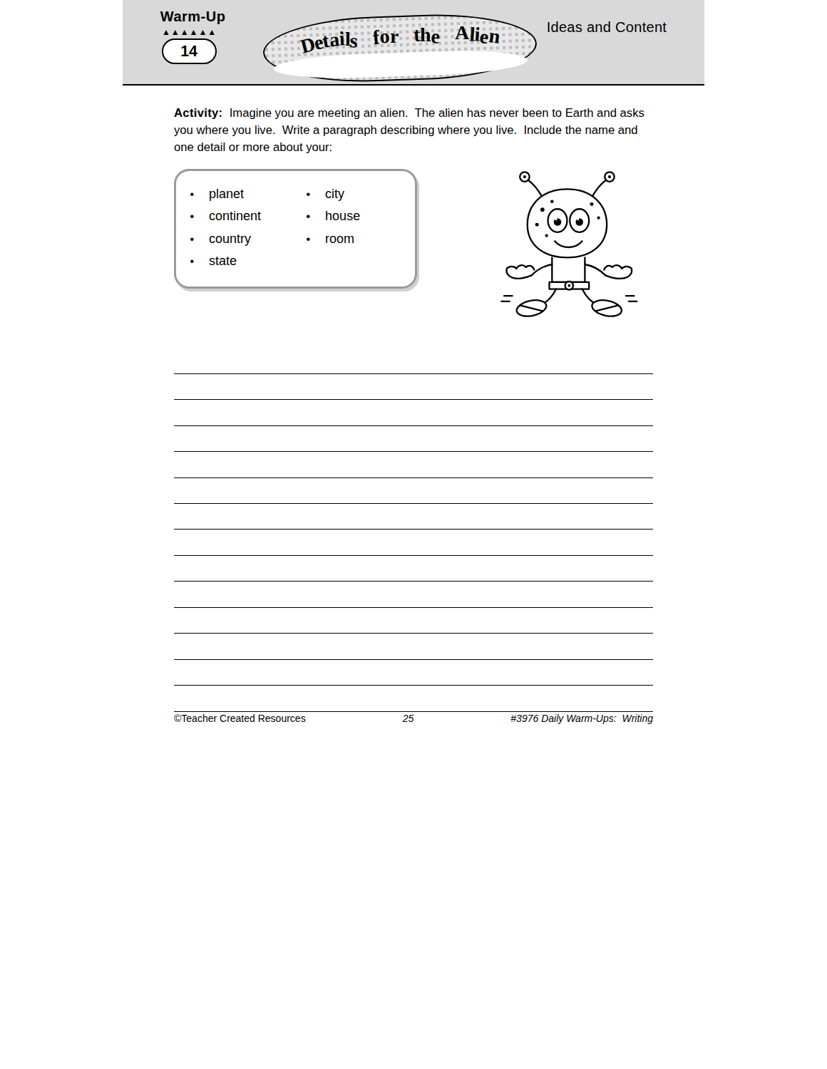Warm-Up
▲▲▲▲▲▲
14
Details for the Alien
Ideas and Content
Activity: Imagine you are meeting an alien. The alien has never been to Earth and asks you where you live. Write a paragraph describing where you live. Include the name and one detail or more about your:
planet
continent
country
state
city
house
room
©Teacher Created Resources
25
#3976 Daily Warm-Ups: Writing